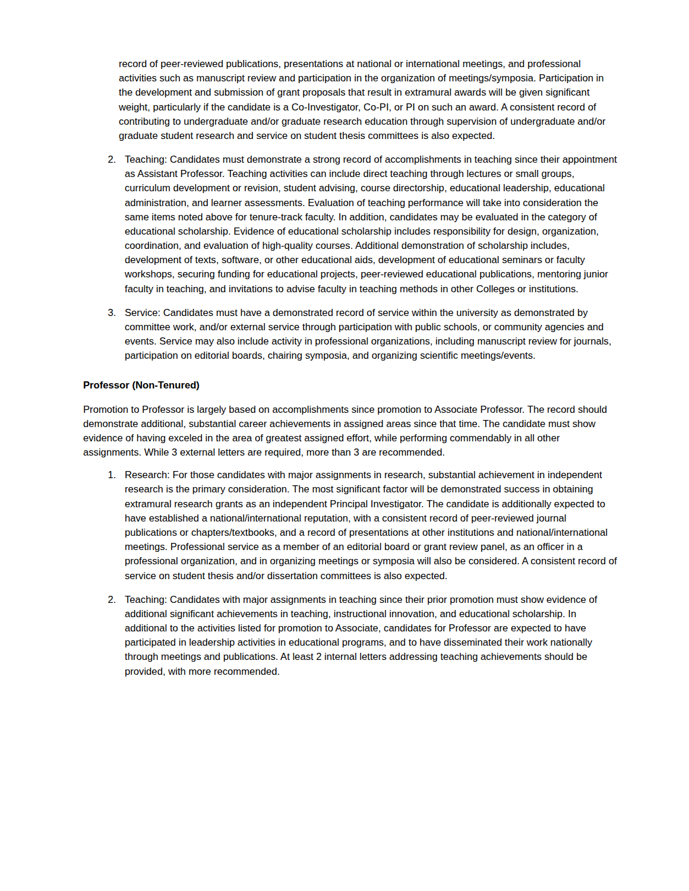record of peer-reviewed publications, presentations at national or international meetings, and professional activities such as manuscript review and participation in the organization of meetings/symposia. Participation in the development and submission of grant proposals that result in extramural awards will be given significant weight, particularly if the candidate is a Co-Investigator, Co-PI, or PI on such an award. A consistent record of contributing to undergraduate and/or graduate research education through supervision of undergraduate and/or graduate student research and service on student thesis committees is also expected.
Teaching: Candidates must demonstrate a strong record of accomplishments in teaching since their appointment as Assistant Professor. Teaching activities can include direct teaching through lectures or small groups, curriculum development or revision, student advising, course directorship, educational leadership, educational administration, and learner assessments. Evaluation of teaching performance will take into consideration the same items noted above for tenure-track faculty. In addition, candidates may be evaluated in the category of educational scholarship. Evidence of educational scholarship includes responsibility for design, organization, coordination, and evaluation of high-quality courses. Additional demonstration of scholarship includes, development of texts, software, or other educational aids, development of educational seminars or faculty workshops, securing funding for educational projects, peer-reviewed educational publications, mentoring junior faculty in teaching, and invitations to advise faculty in teaching methods in other Colleges or institutions.
Service: Candidates must have a demonstrated record of service within the university as demonstrated by committee work, and/or external service through participation with public schools, or community agencies and events. Service may also include activity in professional organizations, including manuscript review for journals, participation on editorial boards, chairing symposia, and organizing scientific meetings/events.
Professor (Non-Tenured)
Promotion to Professor is largely based on accomplishments since promotion to Associate Professor. The record should demonstrate additional, substantial career achievements in assigned areas since that time. The candidate must show evidence of having exceled in the area of greatest assigned effort, while performing commendably in all other assignments. While 3 external letters are required, more than 3 are recommended.
Research: For those candidates with major assignments in research, substantial achievement in independent research is the primary consideration. The most significant factor will be demonstrated success in obtaining extramural research grants as an independent Principal Investigator. The candidate is additionally expected to have established a national/international reputation, with a consistent record of peer-reviewed journal publications or chapters/textbooks, and a record of presentations at other institutions and national/international meetings. Professional service as a member of an editorial board or grant review panel, as an officer in a professional organization, and in organizing meetings or symposia will also be considered. A consistent record of service on student thesis and/or dissertation committees is also expected.
Teaching: Candidates with major assignments in teaching since their prior promotion must show evidence of additional significant achievements in teaching, instructional innovation, and educational scholarship. In additional to the activities listed for promotion to Associate, candidates for Professor are expected to have participated in leadership activities in educational programs, and to have disseminated their work nationally through meetings and publications. At least 2 internal letters addressing teaching achievements should be provided, with more recommended.